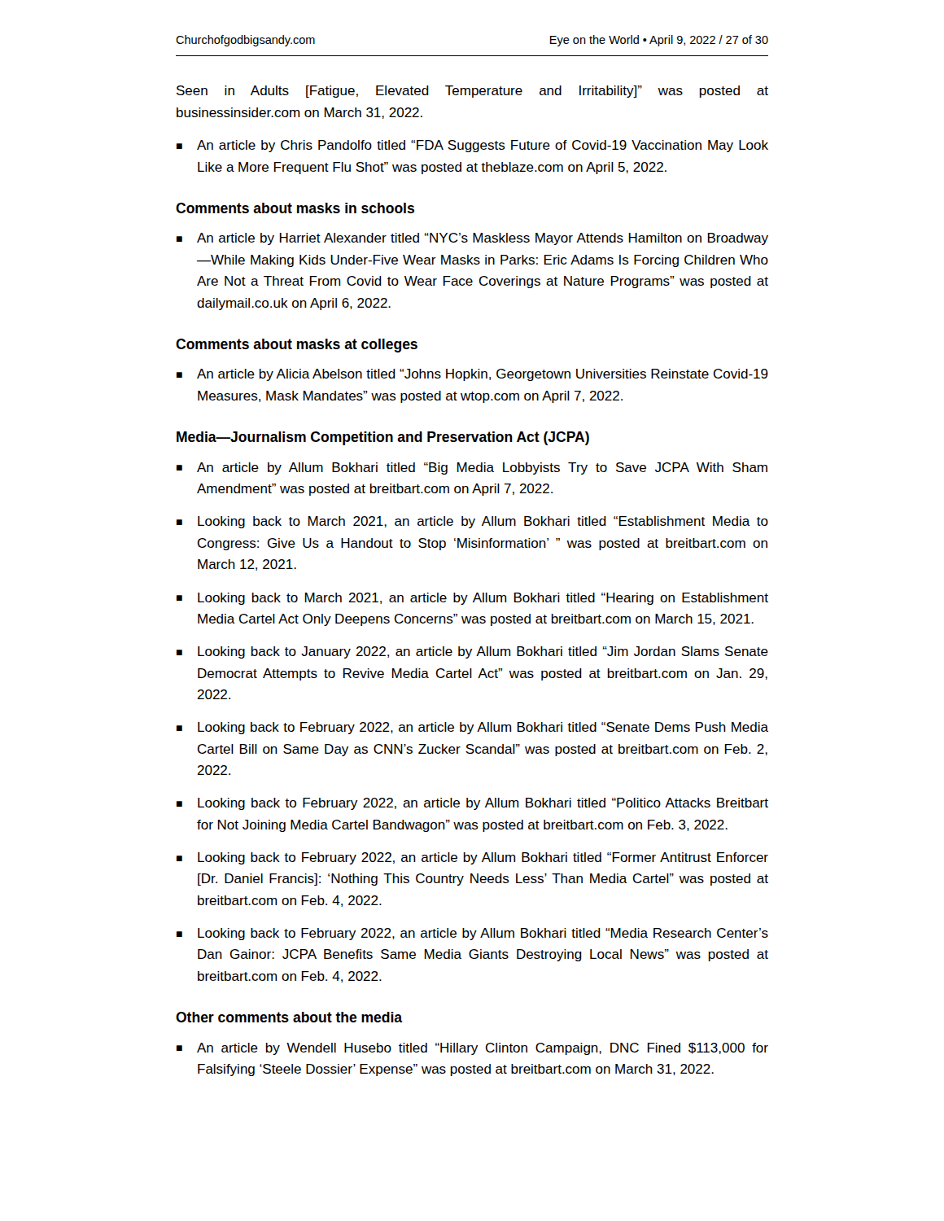Churchofgodbigsandy.com
Eye on the World • April 9, 2022 / 27 of 30
Seen in Adults [Fatigue, Elevated Temperature and Irritability]” was posted at businessinsider.com on March 31, 2022.
An article by Chris Pandolfo titled “FDA Suggests Future of Covid-19 Vaccination May Look Like a More Frequent Flu Shot” was posted at theblaze.com on April 5, 2022.
Comments about masks in schools
An article by Harriet Alexander titled “NYC’s Maskless Mayor Attends Hamilton on Broadway—While Making Kids Under-Five Wear Masks in Parks: Eric Adams Is Forcing Children Who Are Not a Threat From Covid to Wear Face Coverings at Nature Programs” was posted at dailymail.co.uk on April 6, 2022.
Comments about masks at colleges
An article by Alicia Abelson titled “Johns Hopkin, Georgetown Universities Reinstate Covid-19 Measures, Mask Mandates” was posted at wtop.com on April 7, 2022.
Media—Journalism Competition and Preservation Act (JCPA)
An article by Allum Bokhari titled “Big Media Lobbyists Try to Save JCPA With Sham Amendment” was posted at breitbart.com on April 7, 2022.
Looking back to March 2021, an article by Allum Bokhari titled “Establishment Media to Congress: Give Us a Handout to Stop ‘Misinformation’ ” was posted at breitbart.com on March 12, 2021.
Looking back to March 2021, an article by Allum Bokhari titled “Hearing on Establishment Media Cartel Act Only Deepens Concerns” was posted at breitbart.com on March 15, 2021.
Looking back to January 2022, an article by Allum Bokhari titled “Jim Jordan Slams Senate Democrat Attempts to Revive Media Cartel Act” was posted at breitbart.com on Jan. 29, 2022.
Looking back to February 2022, an article by Allum Bokhari titled “Senate Dems Push Media Cartel Bill on Same Day as CNN’s Zucker Scandal” was posted at breitbart.com on Feb. 2, 2022.
Looking back to February 2022, an article by Allum Bokhari titled “Politico Attacks Breitbart for Not Joining Media Cartel Bandwagon” was posted at breitbart.com on Feb. 3, 2022.
Looking back to February 2022, an article by Allum Bokhari titled “Former Antitrust Enforcer [Dr. Daniel Francis]: ‘Nothing This Country Needs Less’ Than Media Cartel” was posted at breitbart.com on Feb. 4, 2022.
Looking back to February 2022, an article by Allum Bokhari titled “Media Research Center’s Dan Gainor: JCPA Benefits Same Media Giants Destroying Local News” was posted at breitbart.com on Feb. 4, 2022.
Other comments about the media
An article by Wendell Husebo titled “Hillary Clinton Campaign, DNC Fined $113,000 for Falsifying ‘Steele Dossier’ Expense” was posted at breitbart.com on March 31, 2022.